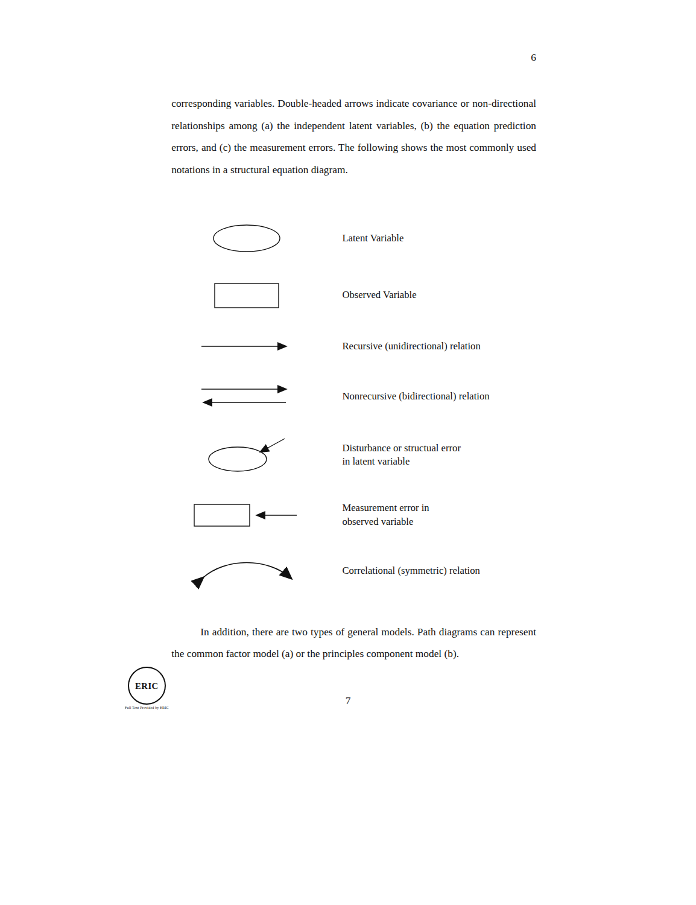6
corresponding variables. Double-headed arrows indicate covariance or non-directional relationships among (a) the independent latent variables, (b) the equation prediction errors, and (c) the measurement errors. The following shows the most commonly used notations in a structural equation diagram.
| | Latent Variable |
| | Observed Variable |
| | Recursive (unidirectional) relation |
| | Nonrecursive (bidirectional) relation |
| | Disturbance or structual error in latent variable |
| | Measurement error in observed variable |
| | Correlational (symmetric) relation |
In addition, there are two types of general models. Path diagrams can represent the common factor model (a) or the principles component model (b).
ERIC
Full Text Provided by ERIC
7